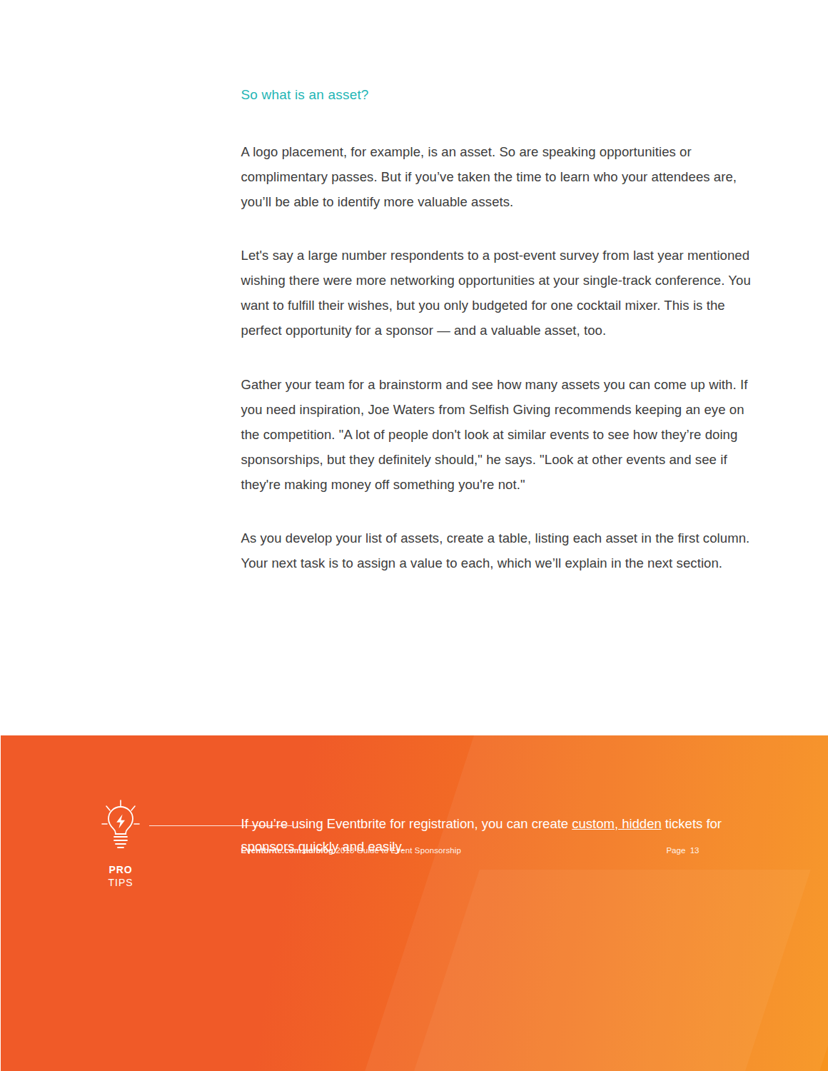So what is an asset?
A logo placement, for example, is an asset. So are speaking opportunities or complimentary passes. But if you’ve taken the time to learn who your attendees are, you’ll be able to identify more valuable assets.
Let's say a large number respondents to a post-event survey from last year mentioned wishing there were more networking opportunities at your single-track conference. You want to fulfill their wishes, but you only budgeted for one cocktail mixer. This is the perfect opportunity for a sponsor — and a valuable asset, too.
Gather your team for a brainstorm and see how many assets you can come up with. If you need inspiration, Joe Waters from Selfish Giving recommends keeping an eye on the competition. "A lot of people don't look at similar events to see how they’re doing sponsorships, but they definitely should," he says. "Look at other events and see if they're making money off something you're not."
As you develop your list of assets, create a table, listing each asset in the first column. Your next task is to assign a value to each, which we’ll explain in the next section.
PRO TIPS
If you’re using Eventbrite for registration, you can create custom, hidden tickets for sponsors quickly and easily.
Eventbrite.com.au/blog 2018 Guide to Event Sponsorship
Page 13